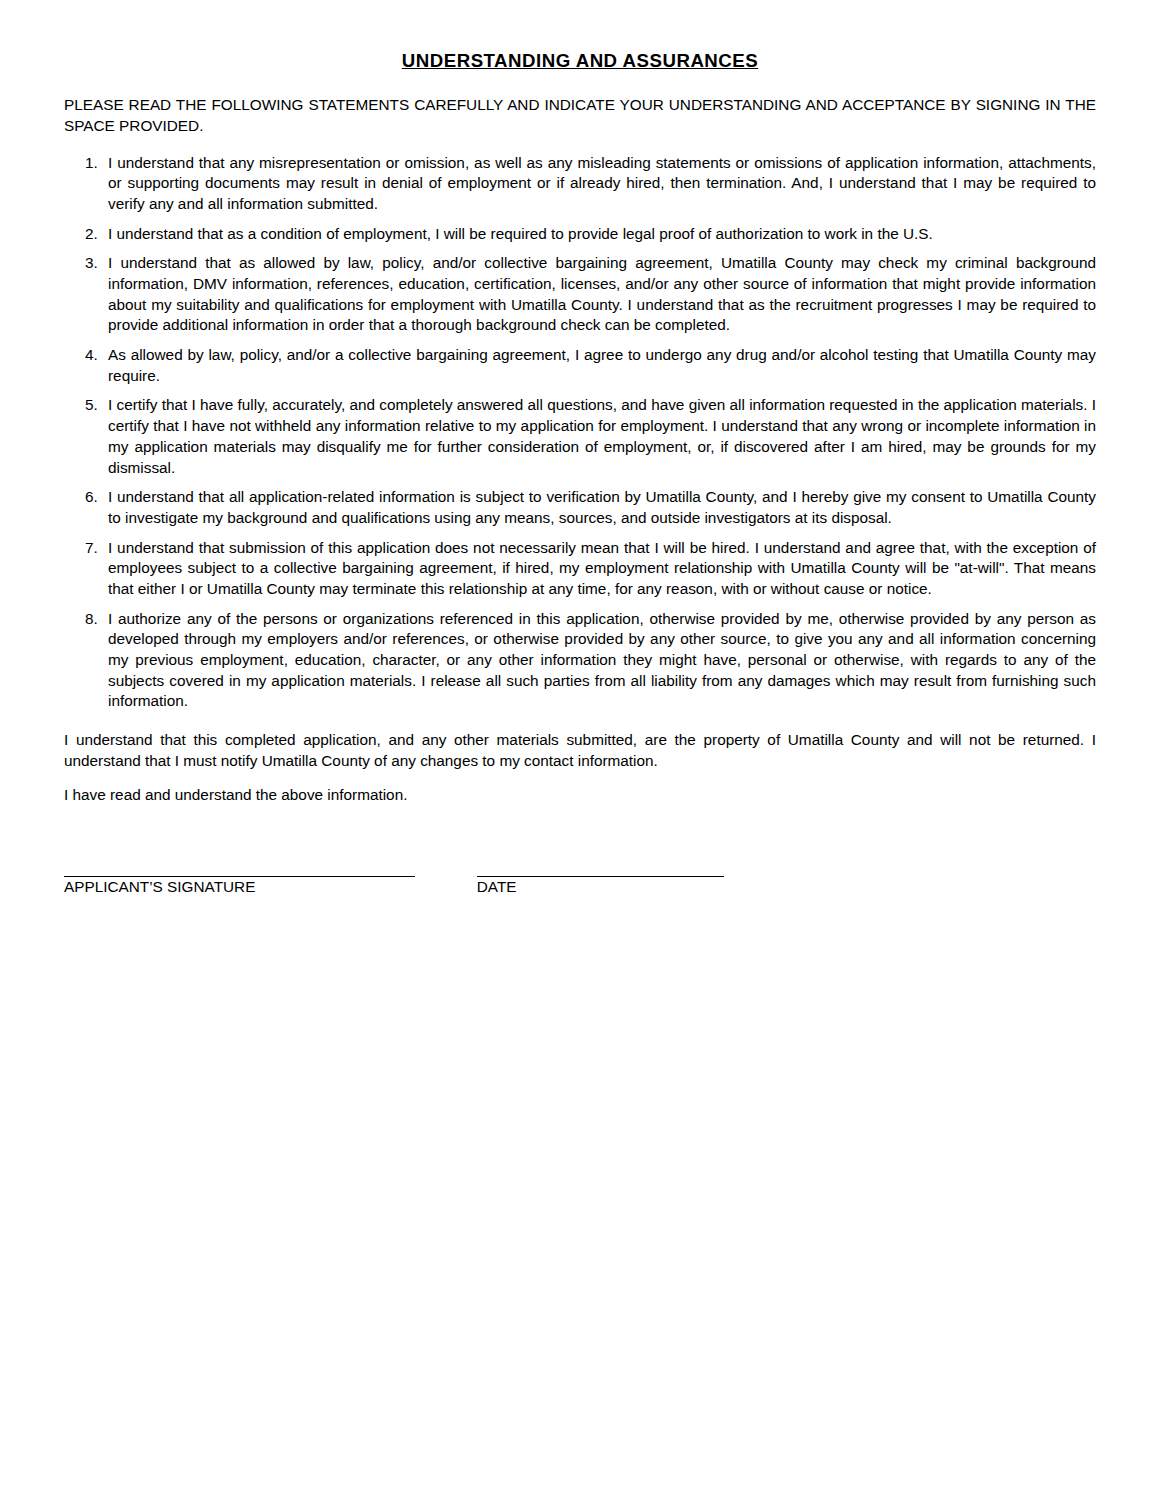UNDERSTANDING AND ASSURANCES
PLEASE READ THE FOLLOWING STATEMENTS CAREFULLY AND INDICATE YOUR UNDERSTANDING AND ACCEPTANCE BY SIGNING IN THE SPACE PROVIDED.
I understand that any misrepresentation or omission, as well as any misleading statements or omissions of application information, attachments, or supporting documents may result in denial of employment or if already hired, then termination. And, I understand that I may be required to verify any and all information submitted.
I understand that as a condition of employment, I will be required to provide legal proof of authorization to work in the U.S.
I understand that as allowed by law, policy, and/or collective bargaining agreement, Umatilla County may check my criminal background information, DMV information, references, education, certification, licenses, and/or any other source of information that might provide information about my suitability and qualifications for employment with Umatilla County. I understand that as the recruitment progresses I may be required to provide additional information in order that a thorough background check can be completed.
As allowed by law, policy, and/or a collective bargaining agreement, I agree to undergo any drug and/or alcohol testing that Umatilla County may require.
I certify that I have fully, accurately, and completely answered all questions, and have given all information requested in the application materials. I certify that I have not withheld any information relative to my application for employment. I understand that any wrong or incomplete information in my application materials may disqualify me for further consideration of employment, or, if discovered after I am hired, may be grounds for my dismissal.
I understand that all application-related information is subject to verification by Umatilla County, and I hereby give my consent to Umatilla County to investigate my background and qualifications using any means, sources, and outside investigators at its disposal.
I understand that submission of this application does not necessarily mean that I will be hired. I understand and agree that, with the exception of employees subject to a collective bargaining agreement, if hired, my employment relationship with Umatilla County will be "at-will". That means that either I or Umatilla County may terminate this relationship at any time, for any reason, with or without cause or notice.
I authorize any of the persons or organizations referenced in this application, otherwise provided by me, otherwise provided by any person as developed through my employers and/or references, or otherwise provided by any other source, to give you any and all information concerning my previous employment, education, character, or any other information they might have, personal or otherwise, with regards to any of the subjects covered in my application materials. I release all such parties from all liability from any damages which may result from furnishing such information.
I understand that this completed application, and any other materials submitted, are the property of Umatilla County and will not be returned. I understand that I must notify Umatilla County of any changes to my contact information.
I have read and understand the above information.
| APPLICANT’S SIGNATURE | | DATE | |